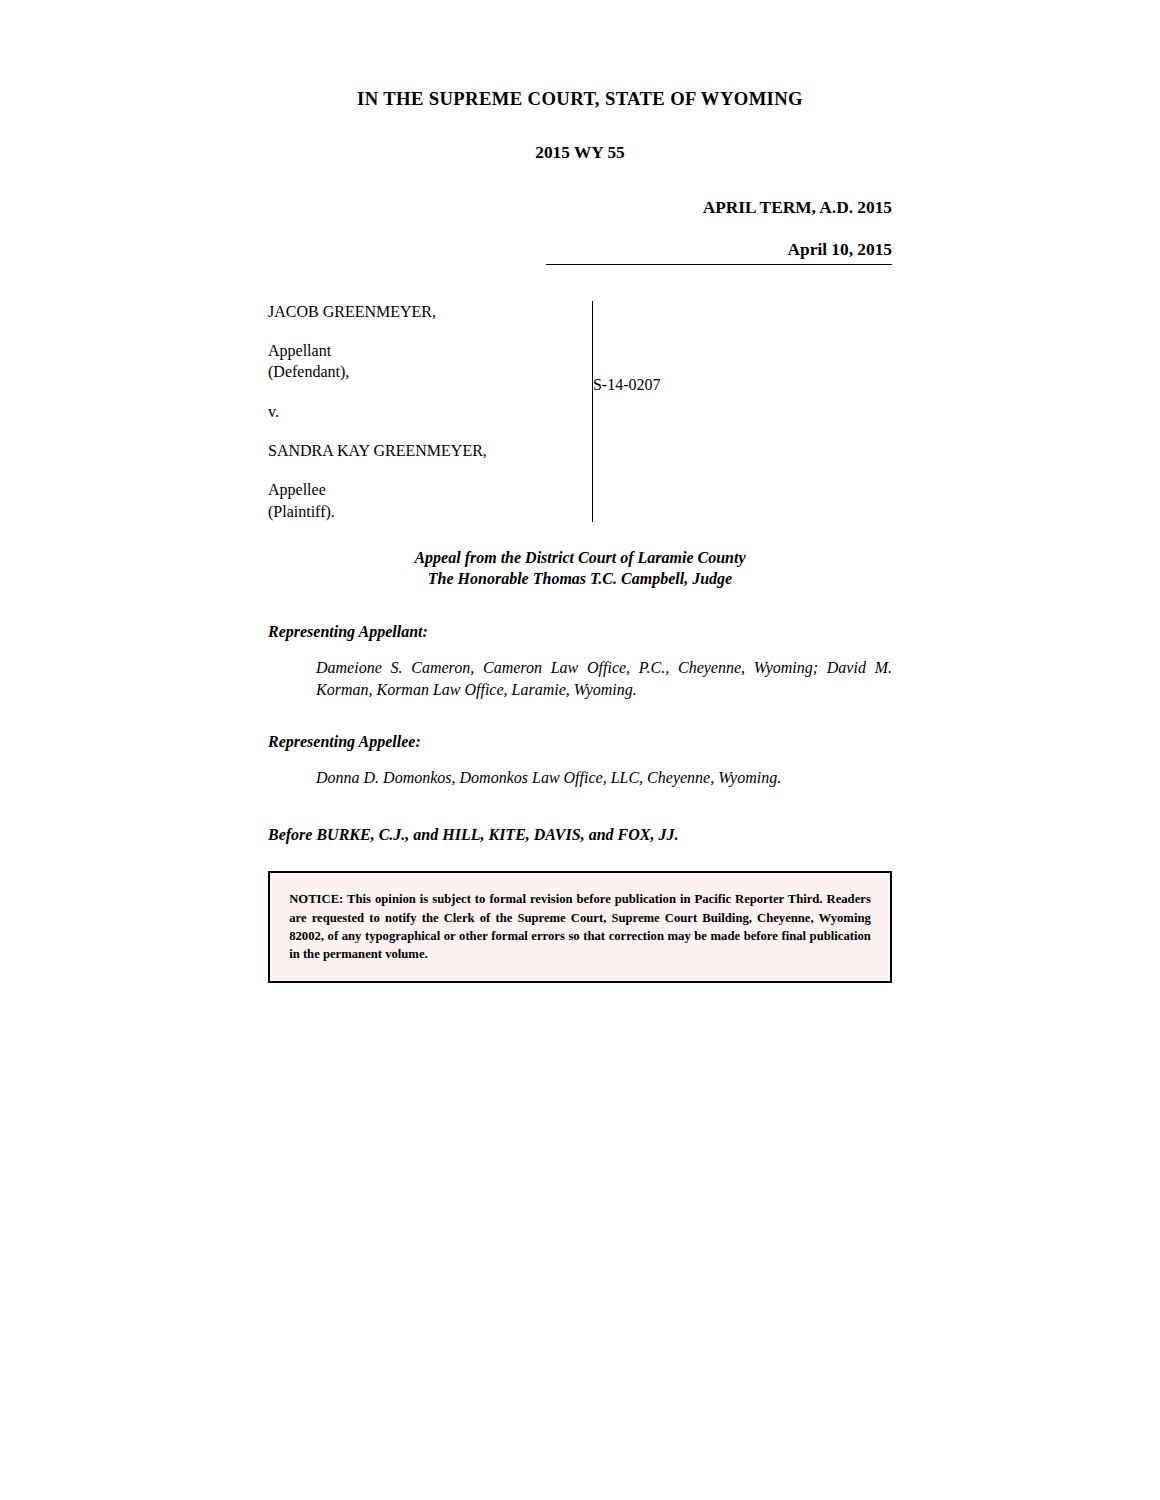IN THE SUPREME COURT, STATE OF WYOMING
2015 WY 55
APRIL TERM, A.D. 2015
April 10, 2015
| JACOB GREENMEYER, Appellant (Defendant), v. SANDRA KAY GREENMEYER, Appellee (Plaintiff). | S-14-0207 |
Appeal from the District Court of Laramie County
The Honorable Thomas T.C. Campbell, Judge
Representing Appellant:
Dameione S. Cameron, Cameron Law Office, P.C., Cheyenne, Wyoming; David M. Korman, Korman Law Office, Laramie, Wyoming.
Representing Appellee:
Donna D. Domonkos, Domonkos Law Office, LLC, Cheyenne, Wyoming.
Before BURKE, C.J., and HILL, KITE, DAVIS, and FOX, JJ.
NOTICE: This opinion is subject to formal revision before publication in Pacific Reporter Third. Readers are requested to notify the Clerk of the Supreme Court, Supreme Court Building, Cheyenne, Wyoming 82002, of any typographical or other formal errors so that correction may be made before final publication in the permanent volume.